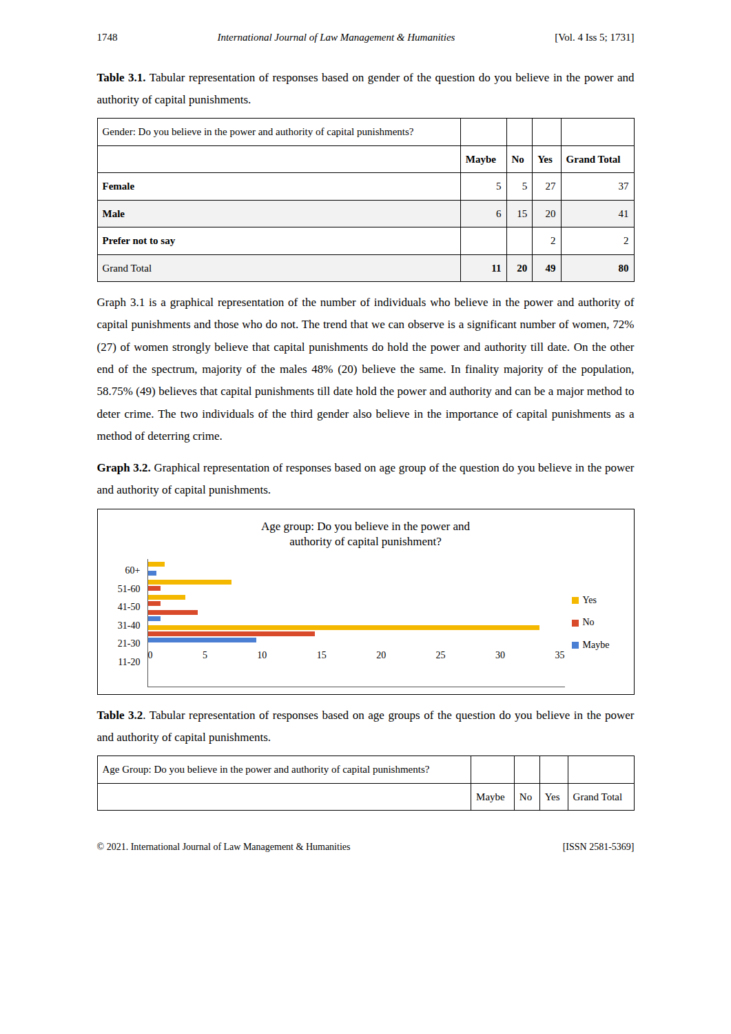1748 International Journal of Law Management & Humanities [Vol. 4 Iss 5; 1731]
Table 3.1. Tabular representation of responses based on gender of the question do you believe in the power and authority of capital punishments.
| Gender: Do you believe in the power and authority of capital punishments? | | | | |
| | Maybe | No | Yes | Grand Total |
| Female | 5 | 5 | 27 | 37 |
| Male | 6 | 15 | 20 | 41 |
| Prefer not to say | | | 2 | 2 |
| Grand Total | 11 | 20 | 49 | 80 |
Graph 3.1 is a graphical representation of the number of individuals who believe in the power and authority of capital punishments and those who do not. The trend that we can observe is a significant number of women, 72% (27) of women strongly believe that capital punishments do hold the power and authority till date. On the other end of the spectrum, majority of the males 48% (20) believe the same. In finality majority of the population, 58.75% (49) believes that capital punishments till date hold the power and authority and can be a major method to deter crime. The two individuals of the third gender also believe in the importance of capital punishments as a method of deterring crime.
Graph 3.2. Graphical representation of responses based on age group of the question do you believe in the power and authority of capital punishments.
Age group: Do you believe in the power and
authority of capital punishment?
60+ 51-60 41-50 31-40 21-30 11-20
05101520253035
Yes
No
Maybe
Table 3.2. Tabular representation of responses based on age groups of the question do you believe in the power and authority of capital punishments.
| Age Group: Do you believe in the power and authority of capital punishments? | | | | |
| | Maybe | No | Yes | Grand Total |
© 2021. International Journal of Law Management & Humanities [ISSN 2581-5369]